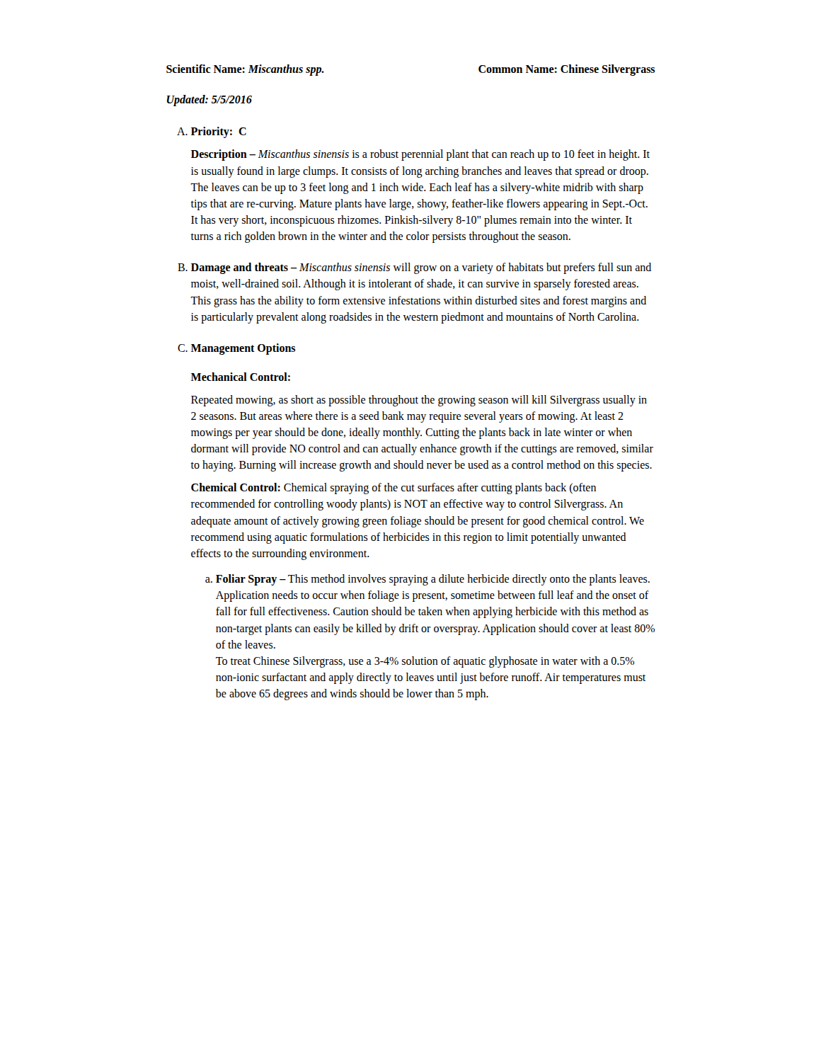Scientific Name: Miscanthus spp. Common Name: Chinese Silvergrass
Updated: 5/5/2016
Priority: C
Description – Miscanthus sinensis is a robust perennial plant that can reach up to 10 feet in height. It is usually found in large clumps. It consists of long arching branches and leaves that spread or droop. The leaves can be up to 3 feet long and 1 inch wide. Each leaf has a silvery-white midrib with sharp tips that are re-curving. Mature plants have large, showy, feather-like flowers appearing in Sept.-Oct. It has very short, inconspicuous rhizomes. Pinkish-silvery 8-10" plumes remain into the winter. It turns a rich golden brown in the winter and the color persists throughout the season.
Damage and threats – Miscanthus sinensis will grow on a variety of habitats but prefers full sun and moist, well-drained soil. Although it is intolerant of shade, it can survive in sparsely forested areas. This grass has the ability to form extensive infestations within disturbed sites and forest margins and is particularly prevalent along roadsides in the western piedmont and mountains of North Carolina.
Management Options
Mechanical Control:
Repeated mowing, as short as possible throughout the growing season will kill Silvergrass usually in 2 seasons. But areas where there is a seed bank may require several years of mowing. At least 2 mowings per year should be done, ideally monthly. Cutting the plants back in late winter or when dormant will provide NO control and can actually enhance growth if the cuttings are removed, similar to haying. Burning will increase growth and should never be used as a control method on this species.
Chemical Control: Chemical spraying of the cut surfaces after cutting plants back (often recommended for controlling woody plants) is NOT an effective way to control Silvergrass. An adequate amount of actively growing green foliage should be present for good chemical control. We recommend using aquatic formulations of herbicides in this region to limit potentially unwanted effects to the surrounding environment.
Foliar Spray – This method involves spraying a dilute herbicide directly onto the plants leaves. Application needs to occur when foliage is present, sometime between full leaf and the onset of fall for full effectiveness. Caution should be taken when applying herbicide with this method as non-target plants can easily be killed by drift or overspray. Application should cover at least 80% of the leaves.
To treat Chinese Silvergrass, use a 3-4% solution of aquatic glyphosate in water with a 0.5% non-ionic surfactant and apply directly to leaves until just before runoff. Air temperatures must be above 65 degrees and winds should be lower than 5 mph.